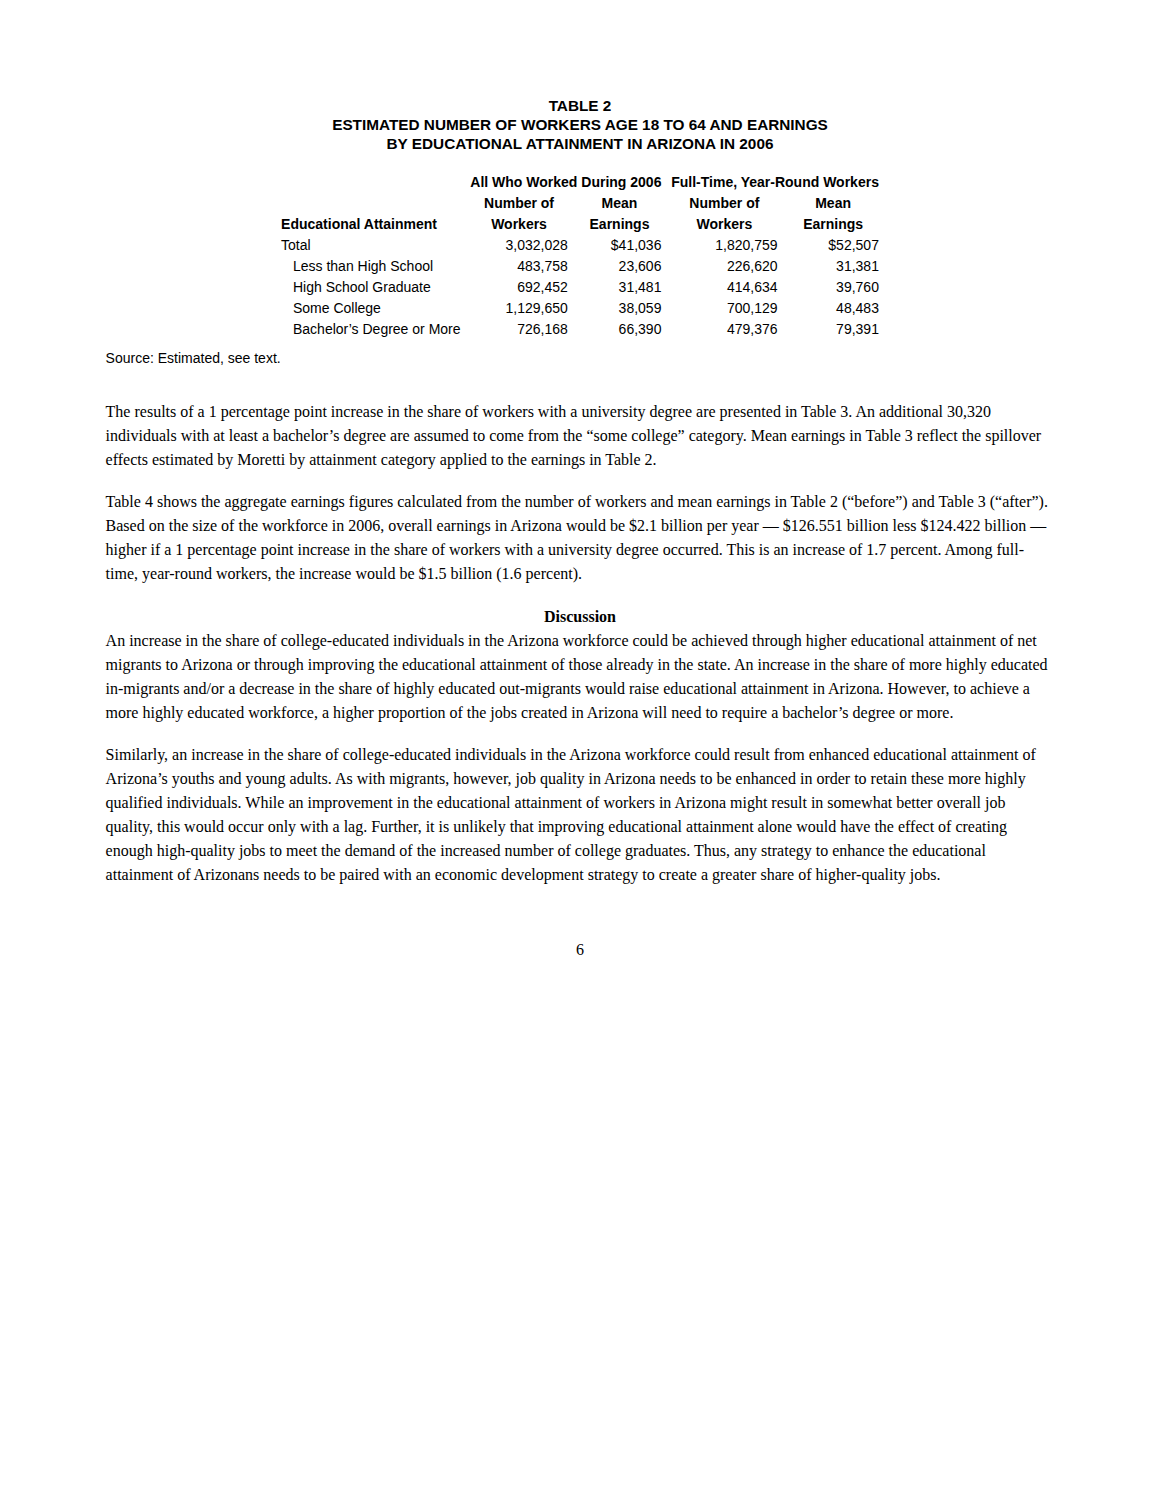TABLE 2
ESTIMATED NUMBER OF WORKERS AGE 18 TO 64 AND EARNINGS
BY EDUCATIONAL ATTAINMENT IN ARIZONA IN 2006
| | All Who Worked During 2006 | Full-Time, Year-Round Workers |
| --- | --- | --- |
| | Number of | Mean | Number of | Mean |
| Educational Attainment | Workers | Earnings | Workers | Earnings |
| Total | 3,032,028 | $41,036 | 1,820,759 | $52,507 |
| Less than High School | 483,758 | 23,606 | 226,620 | 31,381 |
| High School Graduate | 692,452 | 31,481 | 414,634 | 39,760 |
| Some College | 1,129,650 | 38,059 | 700,129 | 48,483 |
| Bachelor’s Degree or More | 726,168 | 66,390 | 479,376 | 79,391 |
Source: Estimated, see text.
The results of a 1 percentage point increase in the share of workers with a university degree are presented in Table 3. An additional 30,320 individuals with at least a bachelor’s degree are assumed to come from the “some college” category. Mean earnings in Table 3 reflect the spillover effects estimated by Moretti by attainment category applied to the earnings in Table 2.
Table 4 shows the aggregate earnings figures calculated from the number of workers and mean earnings in Table 2 (“before”) and Table 3 (“after”). Based on the size of the workforce in 2006, overall earnings in Arizona would be $2.1 billion per year — $126.551 billion less $124.422 billion — higher if a 1 percentage point increase in the share of workers with a university degree occurred. This is an increase of 1.7 percent. Among full-time, year-round workers, the increase would be $1.5 billion (1.6 percent).
Discussion
An increase in the share of college-educated individuals in the Arizona workforce could be achieved through higher educational attainment of net migrants to Arizona or through improving the educational attainment of those already in the state. An increase in the share of more highly educated in-migrants and/or a decrease in the share of highly educated out-migrants would raise educational attainment in Arizona. However, to achieve a more highly educated workforce, a higher proportion of the jobs created in Arizona will need to require a bachelor’s degree or more.
Similarly, an increase in the share of college-educated individuals in the Arizona workforce could result from enhanced educational attainment of Arizona’s youths and young adults. As with migrants, however, job quality in Arizona needs to be enhanced in order to retain these more highly qualified individuals. While an improvement in the educational attainment of workers in Arizona might result in somewhat better overall job quality, this would occur only with a lag. Further, it is unlikely that improving educational attainment alone would have the effect of creating enough high-quality jobs to meet the demand of the increased number of college graduates. Thus, any strategy to enhance the educational attainment of Arizonans needs to be paired with an economic development strategy to create a greater share of higher-quality jobs.
6